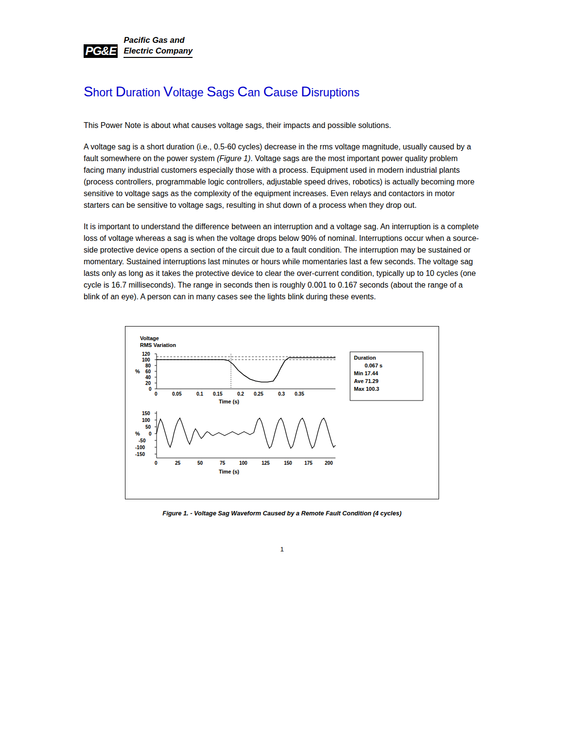PG&E
Pacific Gas and
Electric Company
Short Duration Voltage Sags Can Cause Disruptions
This Power Note is about what causes voltage sags, their impacts and possible solutions.
A voltage sag is a short duration (i.e., 0.5-60 cycles) decrease in the rms voltage magnitude, usually caused by a fault somewhere on the power system (Figure 1). Voltage sags are the most important power quality problem facing many industrial customers especially those with a process. Equipment used in modern industrial plants (process controllers, programmable logic controllers, adjustable speed drives, robotics) is actually becoming more sensitive to voltage sags as the complexity of the equipment increases. Even relays and contactors in motor starters can be sensitive to voltage sags, resulting in shut down of a process when they drop out.
It is important to understand the difference between an interruption and a voltage sag. An interruption is a complete loss of voltage whereas a sag is when the voltage drops below 90% of nominal. Interruptions occur when a source-side protective device opens a section of the circuit due to a fault condition. The interruption may be sustained or momentary. Sustained interruptions last minutes or hours while momentaries last a few seconds. The voltage sag lasts only as long as it takes the protective device to clear the over-current condition, typically up to 10 cycles (one cycle is 16.7 milliseconds). The range in seconds then is roughly 0.001 to 0.167 seconds (about the range of a blink of an eye). A person can in many cases see the lights blink during these events.
Voltage RMS Variation 120 100 80 60 40 20 0 % 0 0.05 0.1 0.15 0.2 0.25 0.3 0.35 Time (s) Duration 0.067 s Min 17.44 Ave 71.29 Max 100.3 150 100 50 0 -50 -100 -150 % 0 25 50 75 100 125 150 175 200 Time (s)
Figure 1. - Voltage Sag Waveform Caused by a Remote Fault Condition (4 cycles)
1